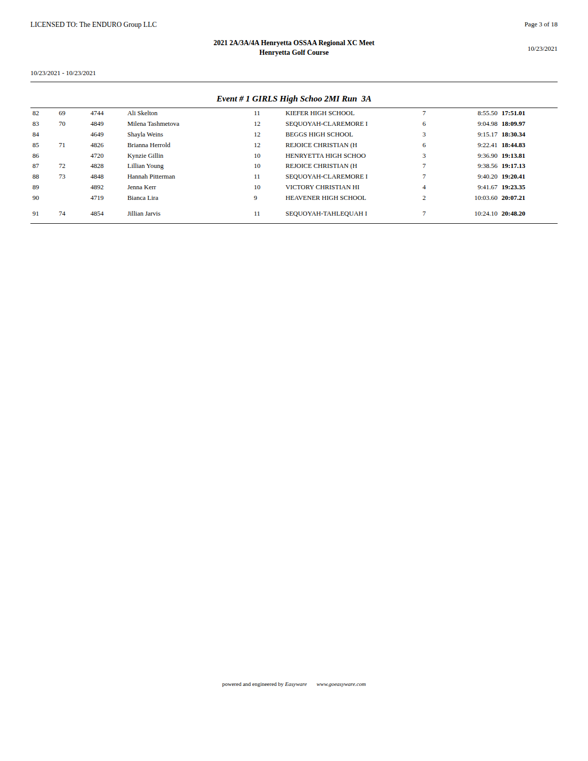LICENSED TO: The ENDURO Group LLC Page 3 of 18
2021 2A/3A/4A Henryetta OSSAA Regional XC Meet
Henryetta Golf Course
10/23/2021
10/23/2021 - 10/23/2021
Event # 1 GIRLS High Schoo 2MI Run 3A
| 82 | 69 | 4744 | Ali Skelton | 11 | KIEFER HIGH SCHOOL | 7 | 8:55.50 | 17:51.01 |
| 83 | 70 | 4849 | Milena Tashmetova | 12 | SEQUOYAH-CLAREMORE I | 6 | 9:04.98 | 18:09.97 |
| 84 | | 4649 | Shayla Weins | 12 | BEGGS HIGH SCHOOL | 3 | 9:15.17 | 18:30.34 |
| 85 | 71 | 4826 | Brianna Herrold | 12 | REJOICE CHRISTIAN (H | 6 | 9:22.41 | 18:44.83 |
| 86 | | 4720 | Kynzie Gillin | 10 | HENRYETTA HIGH SCHOO | 3 | 9:36.90 | 19:13.81 |
| 87 | 72 | 4828 | Lillian Young | 10 | REJOICE CHRISTIAN (H | 7 | 9:38.56 | 19:17.13 |
| 88 | 73 | 4848 | Hannah Pitterman | 11 | SEQUOYAH-CLAREMORE I | 7 | 9:40.20 | 19:20.41 |
| 89 | | 4892 | Jenna Kerr | 10 | VICTORY CHRISTIAN HI | 4 | 9:41.67 | 19:23.35 |
| 90 | | 4719 | Bianca Lira | 9 | HEAVENER HIGH SCHOOL | 2 | 10:03.60 | 20:07.21 |
| 91 | 74 | 4854 | Jillian Jarvis | 11 | SEQUOYAH-TAHLEQUAH I | 7 | 10:24.10 | 20:48.20 |
powered and engineered by Easyware www.goeasyware.com